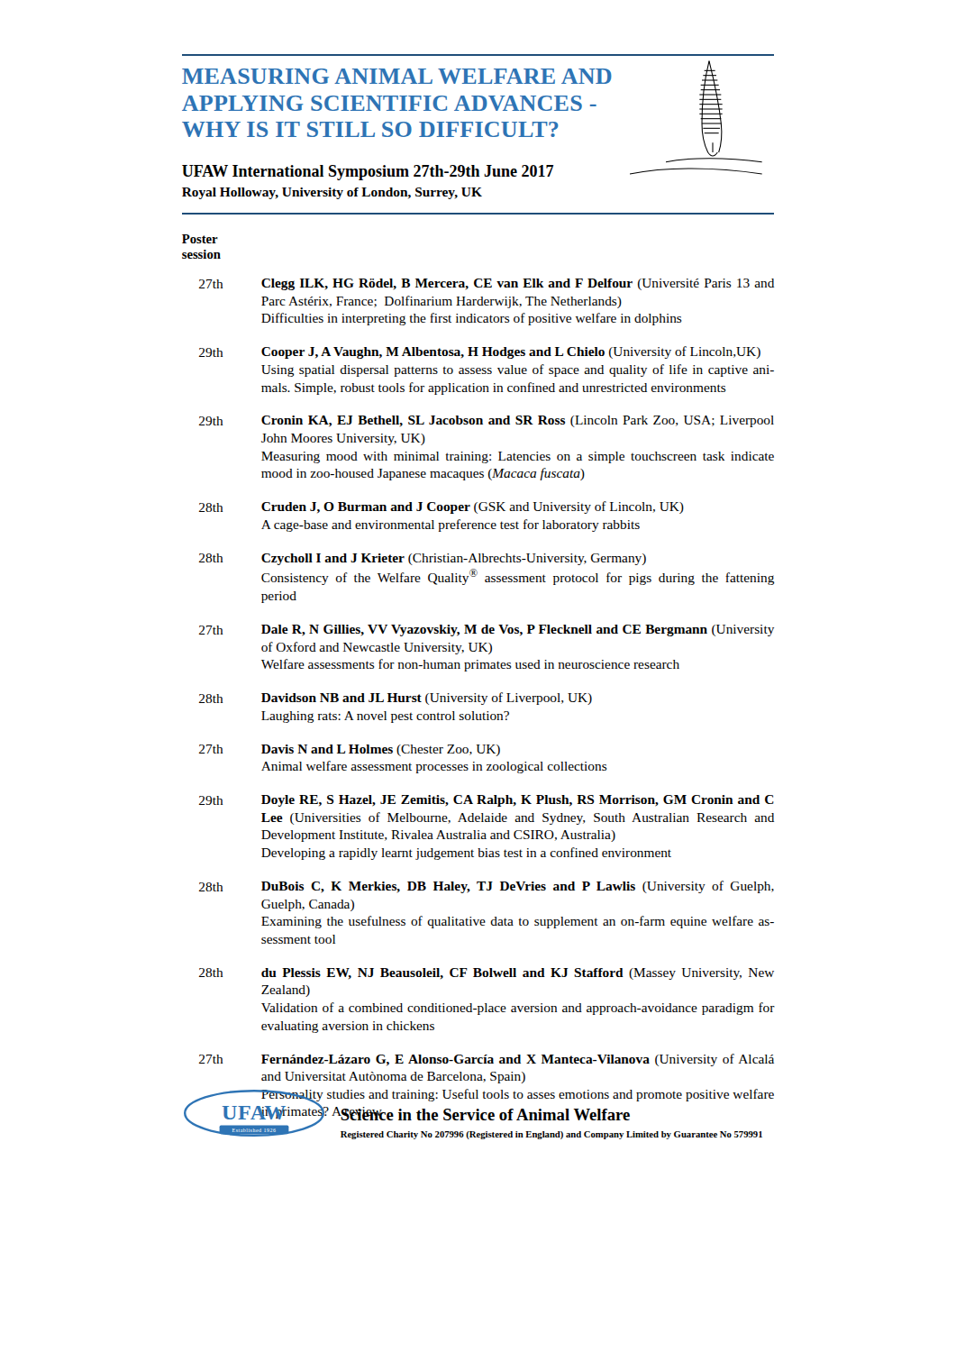Measuring animal welfare and applying scientific advances - why is it still so difficult?
UFAW International Symposium 27th-29th June 2017
Royal Holloway, University of London, Surrey, UK
Poster
session
27th
Clegg ILK, HG Rödel, B Mercera, CE van Elk and F Delfour (Université Paris 13 and Parc Astérix, France; Dolfinarium Harderwijk, The Netherlands) Difficulties in interpreting the first indicators of positive welfare in dolphins
29th
Cooper J, A Vaughn, M Albentosa, H Hodges and L Chielo (University of Lincoln,UK) Using spatial dispersal patterns to assess value of space and quality of life in captive animals. Simple, robust tools for application in confined and unrestricted environments
29th
Cronin KA, EJ Bethell, SL Jacobson and SR Ross (Lincoln Park Zoo, USA; Liverpool John Moores University, UK) Measuring mood with minimal training: Latencies on a simple touchscreen task indicate mood in zoo-housed Japanese macaques (Macaca fuscata)
28th
Cruden J, O Burman and J Cooper (GSK and University of Lincoln, UK) A cage-base and environmental preference test for laboratory rabbits
28th
Czycholl I and J Krieter (Christian-Albrechts-University, Germany) Consistency of the Welfare Quality® assessment protocol for pigs during the fattening period
27th
Dale R, N Gillies, VV Vyazovskiy, M de Vos, P Flecknell and CE Bergmann (University of Oxford and Newcastle University, UK) Welfare assessments for non-human primates used in neuroscience research
28th
Davidson NB and JL Hurst (University of Liverpool, UK) Laughing rats: A novel pest control solution?
27th
Davis N and L Holmes (Chester Zoo, UK) Animal welfare assessment processes in zoological collections
29th
Doyle RE, S Hazel, JE Zemitis, CA Ralph, K Plush, RS Morrison, GM Cronin and C Lee (Universities of Melbourne, Adelaide and Sydney, South Australian Research and Development Institute, Rivalea Australia and CSIRO, Australia) Developing a rapidly learnt judgement bias test in a confined environment
28th
DuBois C, K Merkies, DB Haley, TJ DeVries and P Lawlis (University of Guelph, Guelph, Canada) Examining the usefulness of qualitative data to supplement an on-farm equine welfare assessment tool
28th
du Plessis EW, NJ Beausoleil, CF Bolwell and KJ Stafford (Massey University, New Zealand) Validation of a combined conditioned-place aversion and approach-avoidance paradigm for evaluating aversion in chickens
27th
Fernández-Lázaro G, E Alonso-García and X Manteca-Vilanova (University of Alcalá and Universitat Autònoma de Barcelona, Spain) Personality studies and training: Useful tools to asses emotions and promote positive welfare in primates? A review
UFAW Established 1926
Science in the Service of Animal Welfare
Registered Charity No 207996 (Registered in England) and Company Limited by Guarantee No 579991